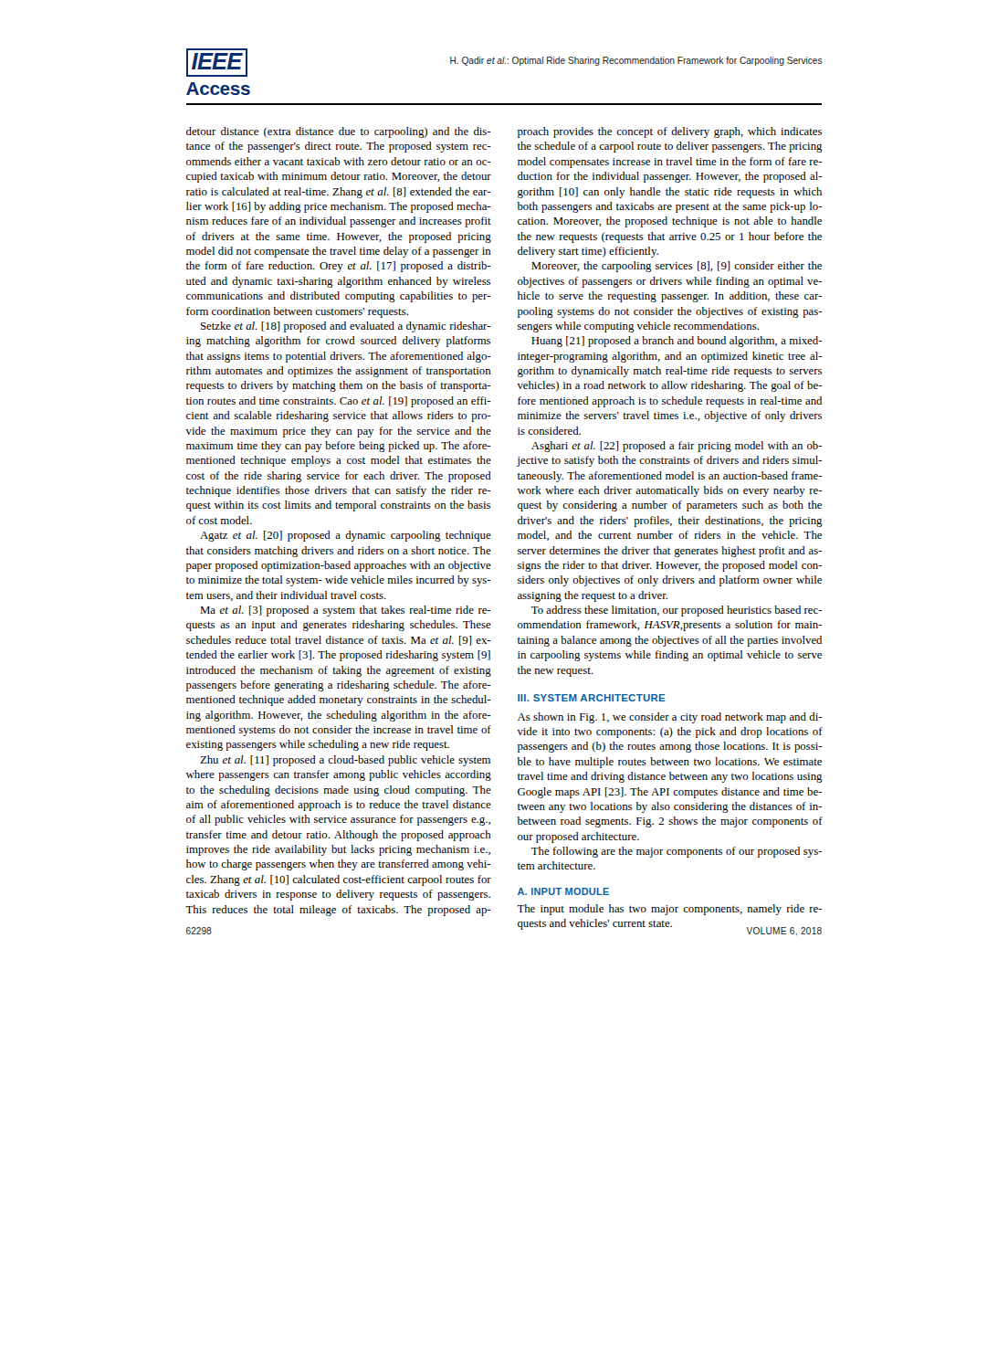IEEE Access
H. Qadir et al.: Optimal Ride Sharing Recommendation Framework for Carpooling Services
detour distance (extra distance due to carpooling) and the distance of the passenger's direct route. The proposed system recommends either a vacant taxicab with zero detour ratio or an occupied taxicab with minimum detour ratio. Moreover, the detour ratio is calculated at real-time. Zhang et al. [8] extended the earlier work [16] by adding price mechanism. The proposed mechanism reduces fare of an individual passenger and increases profit of drivers at the same time. However, the proposed pricing model did not compensate the travel time delay of a passenger in the form of fare reduction. Orey et al. [17] proposed a distributed and dynamic taxi-sharing algorithm enhanced by wireless communications and distributed computing capabilities to perform coordination between customers' requests.
Setzke et al. [18] proposed and evaluated a dynamic ridesharing matching algorithm for crowd sourced delivery platforms that assigns items to potential drivers. The aforementioned algorithm automates and optimizes the assignment of transportation requests to drivers by matching them on the basis of transportation routes and time constraints. Cao et al. [19] proposed an efficient and scalable ridesharing service that allows riders to provide the maximum price they can pay for the service and the maximum time they can pay before being picked up. The aforementioned technique employs a cost model that estimates the cost of the ride sharing service for each driver. The proposed technique identifies those drivers that can satisfy the rider request within its cost limits and temporal constraints on the basis of cost model.
Agatz et al. [20] proposed a dynamic carpooling technique that considers matching drivers and riders on a short notice. The paper proposed optimization-based approaches with an objective to minimize the total system- wide vehicle miles incurred by system users, and their individual travel costs.
Ma et al. [3] proposed a system that takes real-time ride requests as an input and generates ridesharing schedules. These schedules reduce total travel distance of taxis. Ma et al. [9] extended the earlier work [3]. The proposed ridesharing system [9] introduced the mechanism of taking the agreement of existing passengers before generating a ridesharing schedule. The aforementioned technique added monetary constraints in the scheduling algorithm. However, the scheduling algorithm in the aforementioned systems do not consider the increase in travel time of existing passengers while scheduling a new ride request.
Zhu et al. [11] proposed a cloud-based public vehicle system where passengers can transfer among public vehicles according to the scheduling decisions made using cloud computing. The aim of aforementioned approach is to reduce the travel distance of all public vehicles with service assurance for passengers e.g., transfer time and detour ratio. Although the proposed approach improves the ride availability but lacks pricing mechanism i.e., how to charge passengers when they are transferred among vehicles. Zhang et al. [10] calculated cost-efficient carpool routes for taxicab drivers in response to delivery requests of passengers. This reduces the total mileage of taxicabs. The proposed approach provides the concept of delivery graph, which indicates the schedule of a carpool route to deliver passengers. The pricing model compensates increase in travel time in the form of fare reduction for the individual passenger. However, the proposed algorithm [10] can only handle the static ride requests in which both passengers and taxicabs are present at the same pick-up location. Moreover, the proposed technique is not able to handle the new requests (requests that arrive 0.25 or 1 hour before the delivery start time) efficiently.
Moreover, the carpooling services [8], [9] consider either the objectives of passengers or drivers while finding an optimal vehicle to serve the requesting passenger. In addition, these carpooling systems do not consider the objectives of existing passengers while computing vehicle recommendations.
Huang [21] proposed a branch and bound algorithm, a mixed-integer-programing algorithm, and an optimized kinetic tree algorithm to dynamically match real-time ride requests to servers vehicles) in a road network to allow ridesharing. The goal of before mentioned approach is to schedule requests in real-time and minimize the servers' travel times i.e., objective of only drivers is considered.
Asghari et al. [22] proposed a fair pricing model with an objective to satisfy both the constraints of drivers and riders simultaneously. The aforementioned model is an auction-based framework where each driver automatically bids on every nearby request by considering a number of parameters such as both the driver's and the riders' profiles, their destinations, the pricing model, and the current number of riders in the vehicle. The server determines the driver that generates highest profit and assigns the rider to that driver. However, the proposed model considers only objectives of only drivers and platform owner while assigning the request to a driver.
To address these limitation, our proposed heuristics based recommendation framework, HASVR, presents a solution for maintaining a balance among the objectives of all the parties involved in carpooling systems while finding an optimal vehicle to serve the new request.
III. SYSTEM ARCHITECTURE
As shown in Fig. 1, we consider a city road network map and divide it into two components: (a) the pick and drop locations of passengers and (b) the routes among those locations. It is possible to have multiple routes between two locations. We estimate travel time and driving distance between any two locations using Google maps API [23]. The API computes distance and time between any two locations by also considering the distances of in-between road segments. Fig. 2 shows the major components of our proposed architecture.
The following are the major components of our proposed system architecture.
A. INPUT MODULE
The input module has two major components, namely ride requests and vehicles' current state.
62298
VOLUME 6, 2018